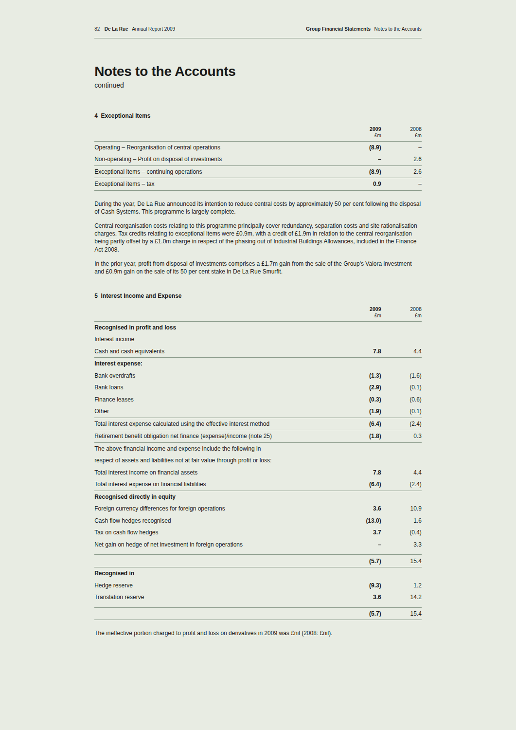82 De La Rue Annual Report 2009 Group Financial Statements Notes to the Accounts
Notes to the Accounts
continued
4 Exceptional Items
| | 2009 £m | 2008 £m |
| --- | --- | --- |
| Operating – Reorganisation of central operations | (8.9) | – |
| Non-operating – Profit on disposal of investments | – | 2.6 |
| Exceptional items – continuing operations | (8.9) | 2.6 |
| Exceptional items – tax | 0.9 | – |
During the year, De La Rue announced its intention to reduce central costs by approximately 50 per cent following the disposal of Cash Systems. This programme is largely complete.
Central reorganisation costs relating to this programme principally cover redundancy, separation costs and site rationalisation charges. Tax credits relating to exceptional items were £0.9m, with a credit of £1.9m in relation to the central reorganisation being partly offset by a £1.0m charge in respect of the phasing out of Industrial Buildings Allowances, included in the Finance Act 2008.
In the prior year, profit from disposal of investments comprises a £1.7m gain from the sale of the Group's Valora investment and £0.9m gain on the sale of its 50 per cent stake in De La Rue Smurfit.
5 Interest Income and Expense
| | 2009 £m | 2008 £m |
| --- | --- | --- |
| Recognised in profit and loss | | |
| Interest income | | |
| Cash and cash equivalents | 7.8 | 4.4 |
| Interest expense: | | |
| Bank overdrafts | (1.3) | (1.6) |
| Bank loans | (2.9) | (0.1) |
| Finance leases | (0.3) | (0.6) |
| Other | (1.9) | (0.1) |
| Total interest expense calculated using the effective interest method | (6.4) | (2.4) |
| Retirement benefit obligation net finance (expense)/income (note 25) | (1.8) | 0.3 |
| The above financial income and expense include the following in | | |
| respect of assets and liabilities not at fair value through profit or loss: | | |
| Total interest income on financial assets | 7.8 | 4.4 |
| Total interest expense on financial liabilities | (6.4) | (2.4) |
| Recognised directly in equity | | |
| Foreign currency differences for foreign operations | 3.6 | 10.9 |
| Cash flow hedges recognised | (13.0) | 1.6 |
| Tax on cash flow hedges | 3.7 | (0.4) |
| Net gain on hedge of net investment in foreign operations | – | 3.3 |
| | (5.7) | 15.4 |
| Recognised in | | |
| Hedge reserve | (9.3) | 1.2 |
| Translation reserve | 3.6 | 14.2 |
| | (5.7) | 15.4 |
The ineffective portion charged to profit and loss on derivatives in 2009 was £nil (2008: £nil).